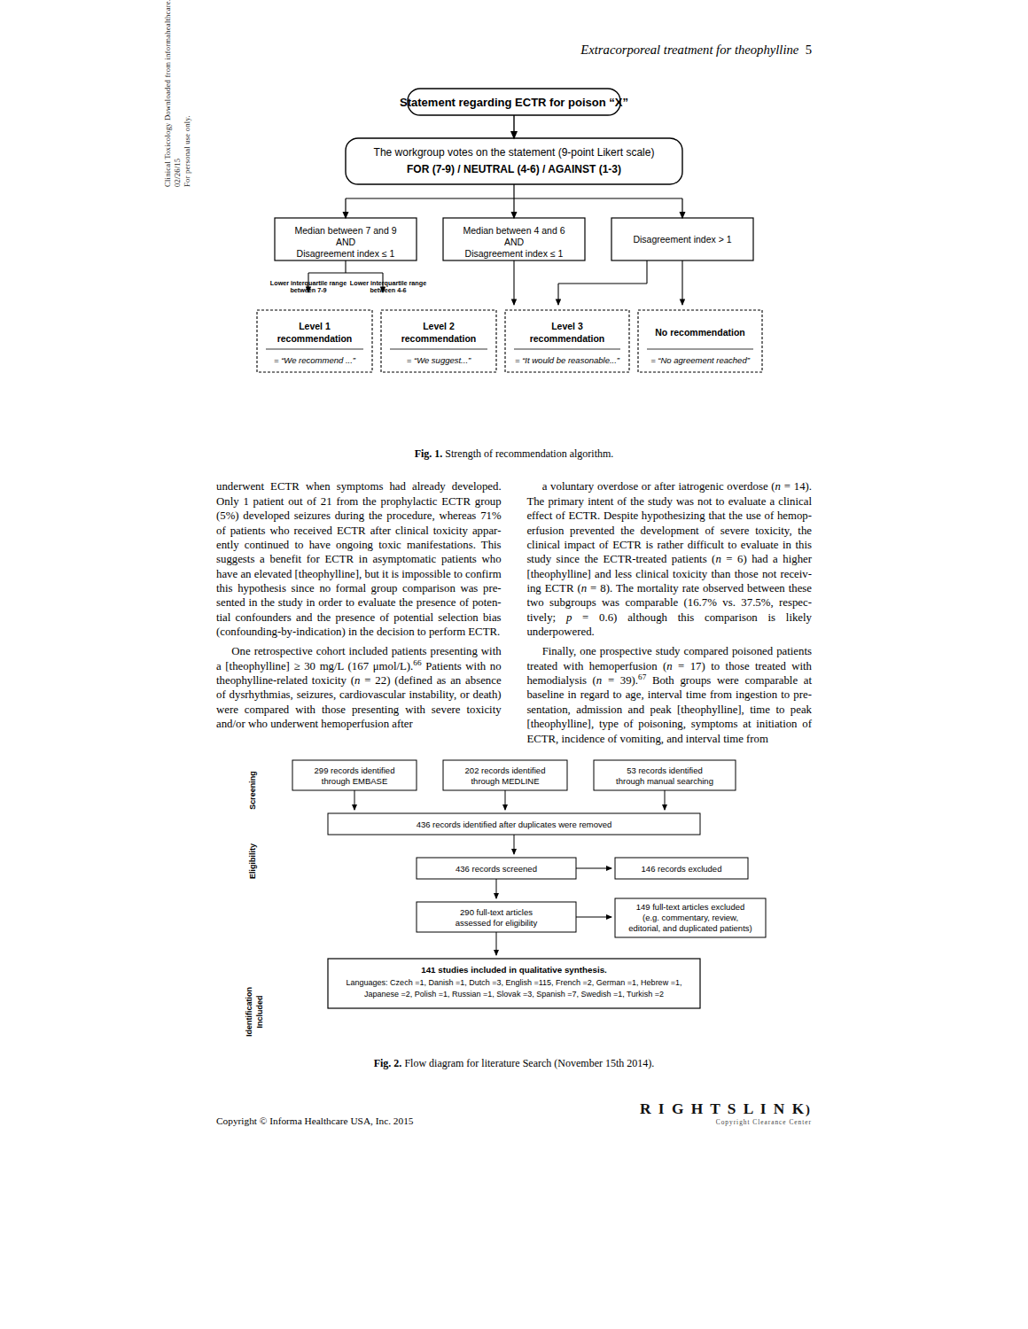Clinical Toxicology Downloaded from informahealthcare.com by University of Montreal on 02/26/15
For personal use only.
Extracorporeal treatment for theophylline 5
Statement regarding ECTR for poison “X” The workgroup votes on the statement (9-point Likert scale) FOR (7-9) / NEUTRAL (4-6) / AGAINST (1-3) Median between 7 and 9 AND Disagreement index ≤ 1 Median between 4 and 6 AND Disagreement index ≤ 1 Disagreement index > 1 Lower interquartile range between 7-9 Lower interquartile range between 4-6 Level 1 recommendation = “We recommend ...” Level 2 recommendation = “We suggest...” Level 3 recommendation = “It would be reasonable...” No recommendation = “No agreement reached”
Fig. 1. Strength of recommendation algorithm.
underwent ECTR when symptoms had already developed. Only 1 patient out of 21 from the prophylactic ECTR group (5%) developed seizures during the procedure, whereas 71% of patients who received ECTR after clinical toxicity apparently continued to have ongoing toxic manifestations. This suggests a benefit for ECTR in asymptomatic patients who have an elevated [theophylline], but it is impossible to confirm this hypothesis since no formal group comparison was presented in the study in order to evaluate the presence of potential confounders and the presence of potential selection bias (confounding-by-indication) in the decision to perform ECTR.
One retrospective cohort included patients presenting with a [theophylline] ≥ 30 mg/L (167 μmol/L).66 Patients with no theophylline-related toxicity (n = 22) (defined as an absence of dysrhythmias, seizures, cardiovascular instability, or death) were compared with those presenting with severe toxicity and/or who underwent hemoperfusion after
a voluntary overdose or after iatrogenic overdose (n = 14). The primary intent of the study was not to evaluate a clinical effect of ECTR. Despite hypothesizing that the use of hemoperfusion prevented the development of severe toxicity, the clinical impact of ECTR is rather difficult to evaluate in this study since the ECTR-treated patients (n = 6) had a higher [theophylline] and less clinical toxicity than those not receiving ECTR (n = 8). The mortality rate observed between these two subgroups was comparable (16.7% vs. 37.5%, respectively; p = 0.6) although this comparison is likely underpowered.
Finally, one prospective study compared poisoned patients treated with hemoperfusion (n = 17) to those treated with hemodialysis (n = 39).67 Both groups were comparable at baseline in regard to age, interval time from ingestion to presentation, admission and peak [theophylline], time to peak [theophylline], type of poisoning, symptoms at initiation of ECTR, incidence of vomiting, and interval time from
Screening Eligibility Identification Included 299 records identified through EMBASE 202 records identified through MEDLINE 53 records identified through manual searching 436 records identified after duplicates were removed 436 records screened 146 records excluded 290 full-text articles assessed for eligibility 149 full-text articles excluded (e.g. commentary, review, editorial, and duplicated patients) 141 studies included in qualitative synthesis. Languages: Czech =1, Danish =1, Dutch =3, English =115, French =2, German =1, Hebrew =1, Japanese =2, Polish =1, Russian =1, Slovak =3, Spanish =7, Swedish =1, Turkish =2
Fig. 2. Flow diagram for literature Search (November 15th 2014).
Copyright © Informa Healthcare USA, Inc. 2015
R I G H T S L I N K)
Copyright Clearance Center